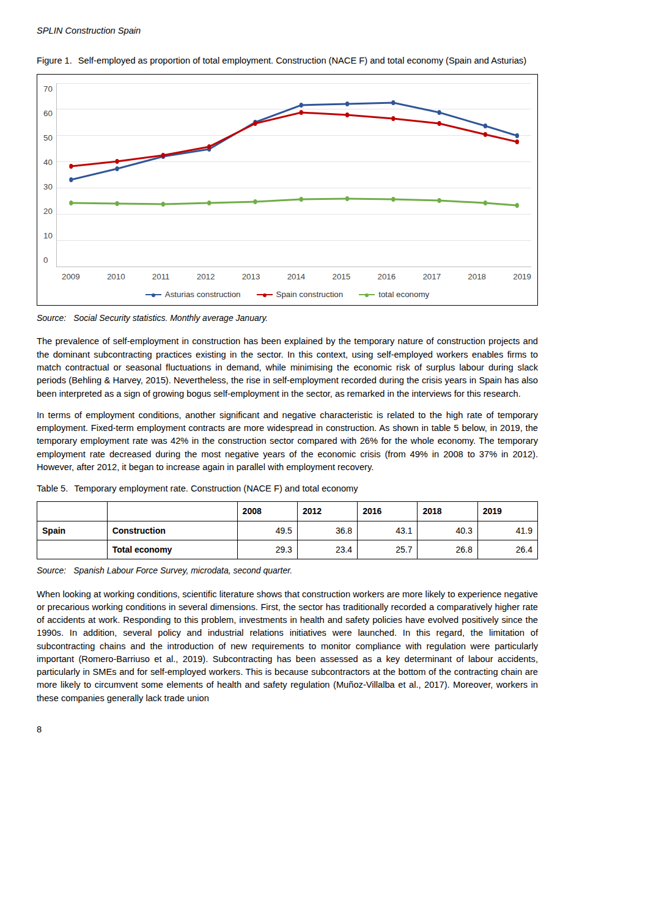SPLIN Construction Spain
Figure 1. Self-employed as proportion of total employment. Construction (NACE F) and total economy (Spain and Asturias)
70 60 50 40 30 20 10 0
2009 2010 2011 2012 2013 2014 2015 2016 2017 2018 2019
Asturias construction Spain construction total economy
Source: Social Security statistics. Monthly average January.
The prevalence of self-employment in construction has been explained by the temporary nature of construction projects and the dominant subcontracting practices existing in the sector. In this context, using self-employed workers enables firms to match contractual or seasonal fluctuations in demand, while minimising the economic risk of surplus labour during slack periods (Behling & Harvey, 2015). Nevertheless, the rise in self-employment recorded during the crisis years in Spain has also been interpreted as a sign of growing bogus self-employment in the sector, as remarked in the interviews for this research.
In terms of employment conditions, another significant and negative characteristic is related to the high rate of temporary employment. Fixed-term employment contracts are more widespread in construction. As shown in table 5 below, in 2019, the temporary employment rate was 42% in the construction sector compared with 26% for the whole economy. The temporary employment rate decreased during the most negative years of the economic crisis (from 49% in 2008 to 37% in 2012). However, after 2012, it began to increase again in parallel with employment recovery.
Table 5. Temporary employment rate. Construction (NACE F) and total economy
| | | 2008 | 2012 | 2016 | 2018 | 2019 |
| --- | --- | --- | --- | --- | --- | --- |
| Spain | Construction | 49.5 | 36.8 | 43.1 | 40.3 | 41.9 |
| | Total economy | 29.3 | 23.4 | 25.7 | 26.8 | 26.4 |
Source: Spanish Labour Force Survey, microdata, second quarter.
When looking at working conditions, scientific literature shows that construction workers are more likely to experience negative or precarious working conditions in several dimensions. First, the sector has traditionally recorded a comparatively higher rate of accidents at work. Responding to this problem, investments in health and safety policies have evolved positively since the 1990s. In addition, several policy and industrial relations initiatives were launched. In this regard, the limitation of subcontracting chains and the introduction of new requirements to monitor compliance with regulation were particularly important (Romero-Barriuso et al., 2019). Subcontracting has been assessed as a key determinant of labour accidents, particularly in SMEs and for self-employed workers. This is because subcontractors at the bottom of the contracting chain are more likely to circumvent some elements of health and safety regulation (Muñoz-Villalba et al., 2017). Moreover, workers in these companies generally lack trade union
8